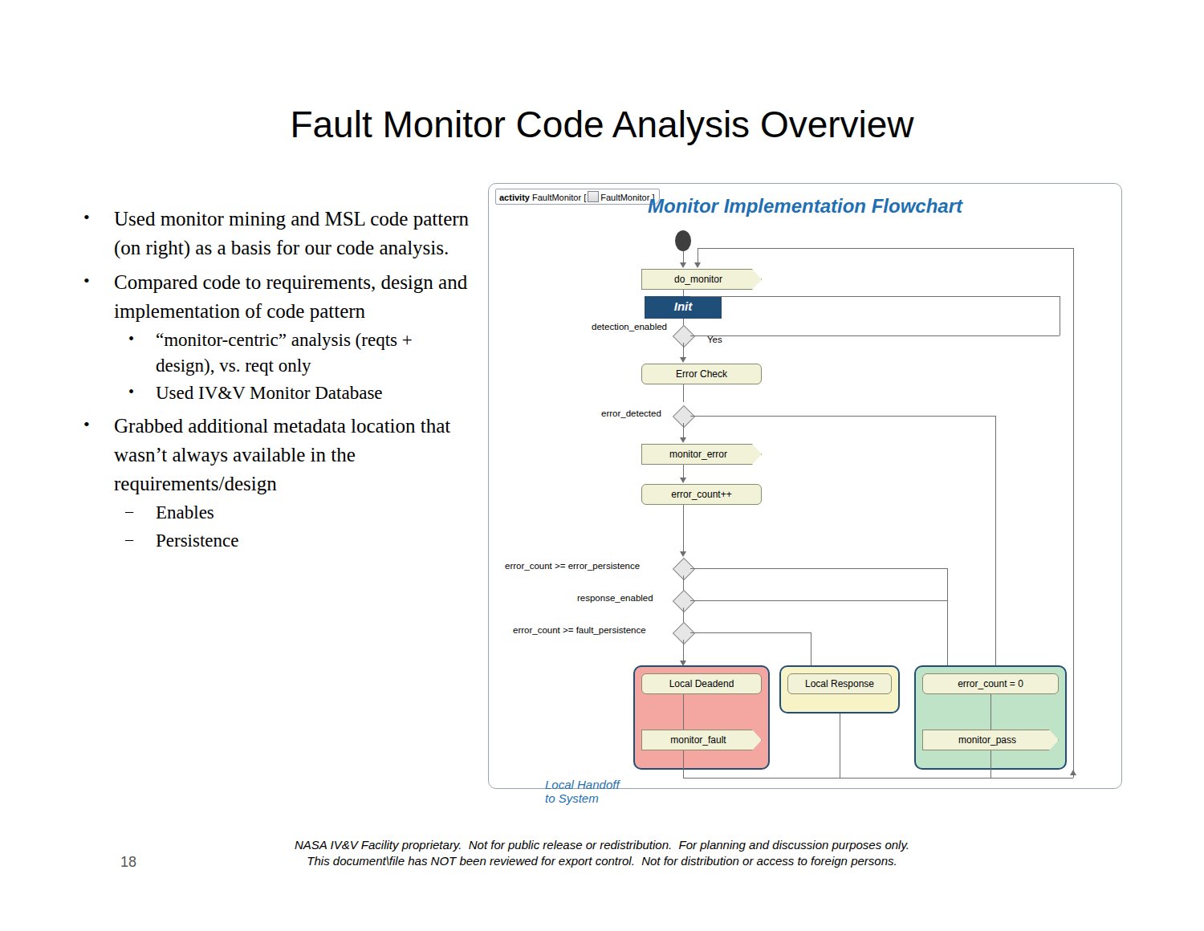Fault Monitor Code Analysis Overview
Used monitor mining and MSL code pattern (on right) as a basis for our code analysis.
Compared code to requirements, design and implementation of code pattern
“monitor-centric” analysis (reqts + design), vs. reqt only
Used IV&V Monitor Database
Grabbed additional metadata location that wasn’t always available in the requirements/design
Enables
Persistence
activity FaultMonitor [ FaultMonitor ]
Monitor Implementation Flowchart
do_monitor
Init
detection_enabled
Yes
Error Check
error_detected
monitor_error
error_count++
error_count >= error_persistence
response_enabled
error_count >= fault_persistence
Local Deadend
monitor_fault
Local Response
error_count = 0
monitor_pass
Local Handoff
to System
NASA IV&V Facility proprietary. Not for public release or redistribution. For planning and discussion purposes only.
This document\file has NOT been reviewed for export control. Not for distribution or access to foreign persons.
18